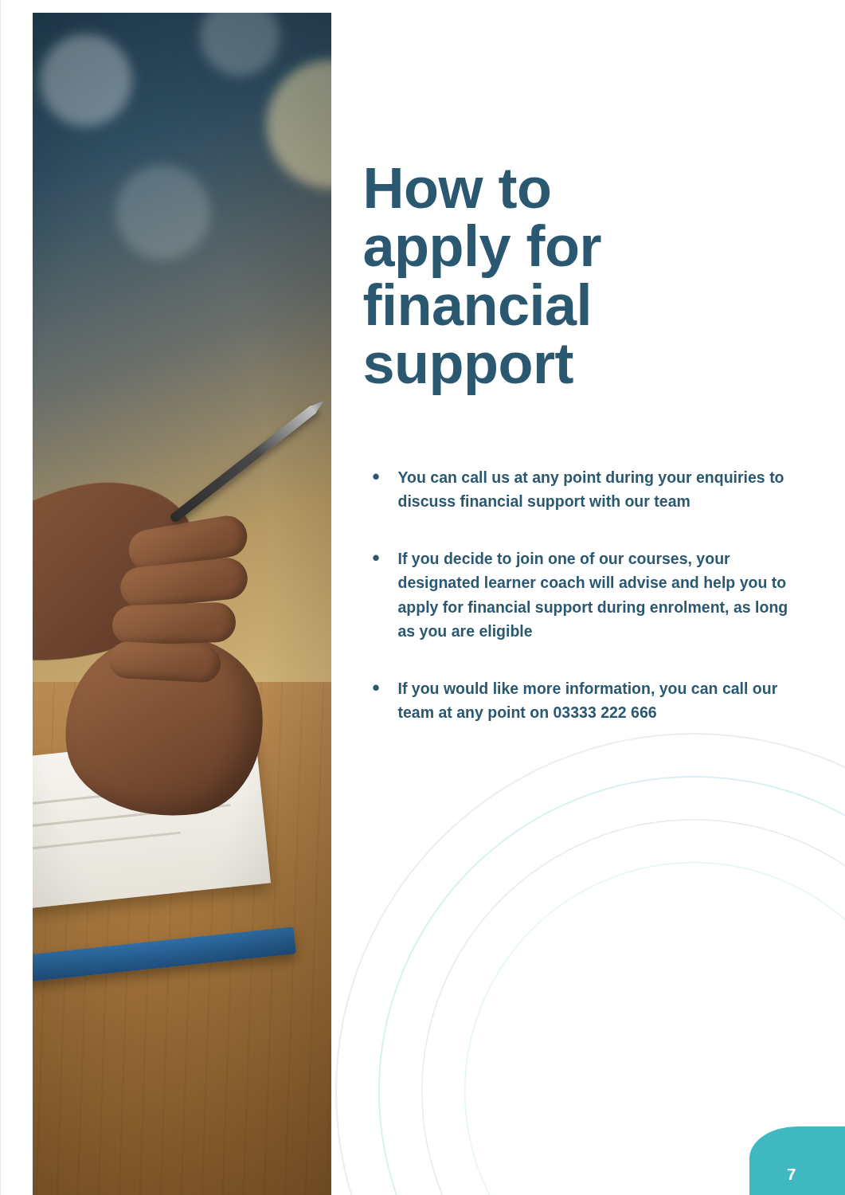How to apply for financial support
You can call us at any point during your enquiries to discuss financial support with our team
If you decide to join one of our courses, your designated learner coach will advise and help you to apply for financial support during enrolment, as long as you are eligible
If you would like more information, you can call our team at any point on 03333 222 666
7